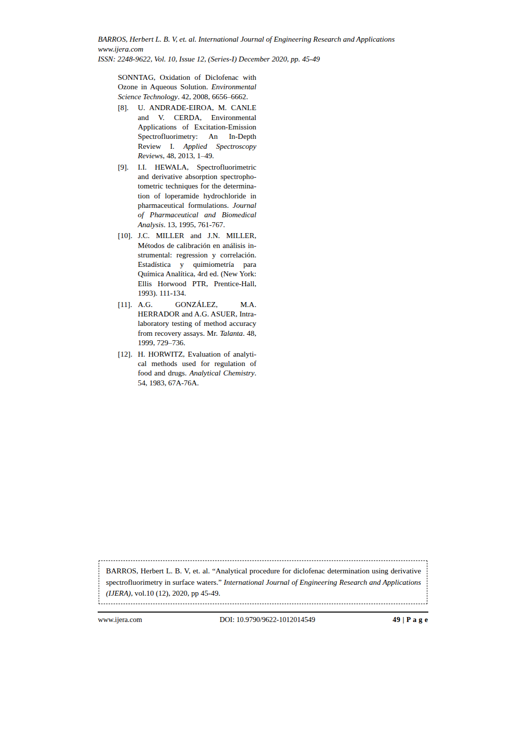BARROS, Herbert L. B. V, et. al. International Journal of Engineering Research and Applications www.ijera.com ISSN: 2248-9622, Vol. 10, Issue 12, (Series-I) December 2020, pp. 45-49
SONNTAG, Oxidation of Diclofenac with Ozone in Aqueous Solution. Environmental Science Technology. 42, 2008, 6656–6662.
[8]. U. ANDRADE-EIROA, M. CANLE and V. CERDA, Environmental Applications of Excitation-Emission Spectrofluorimetry: An In-Depth Review I. Applied Spectroscopy Reviews, 48, 2013, 1–49.
[9]. I.I. HEWALA, Spectrofluorimetric and derivative absorption spectrophotometric techniques for the determination of loperamide hydrochloride in pharmaceutical formulations. Journal of Pharmaceutical and Biomedical Analysis. 13, 1995, 761-767.
[10]. J.C. MILLER and J.N. MILLER, Métodos de calibración en análisis instrumental: regression y correlación. Estadística y quimiometría para Química Analítica, 4rd ed. (New York: Ellis Horwood PTR, Prentice-Hall, 1993). 111-134.
[11]. A.G. GONZÁLEZ, M.A. HERRADOR and A.G. ASUER, Intra-laboratory testing of method accuracy from recovery assays. Mr. Talanta. 48, 1999, 729–736.
[12]. H. HORWITZ, Evaluation of analytical methods used for regulation of food and drugs. Analytical Chemistry. 54, 1983, 67A-76A.
BARROS, Herbert L. B. V, et. al. “Analytical procedure for diclofenac determination using derivative spectrofluorimetry in surface waters.” International Journal of Engineering Research and Applications (IJERA), vol.10 (12), 2020, pp 45-49.
www.ijera.com
DOI: 10.9790/9622-1012014549
49 | P a g e